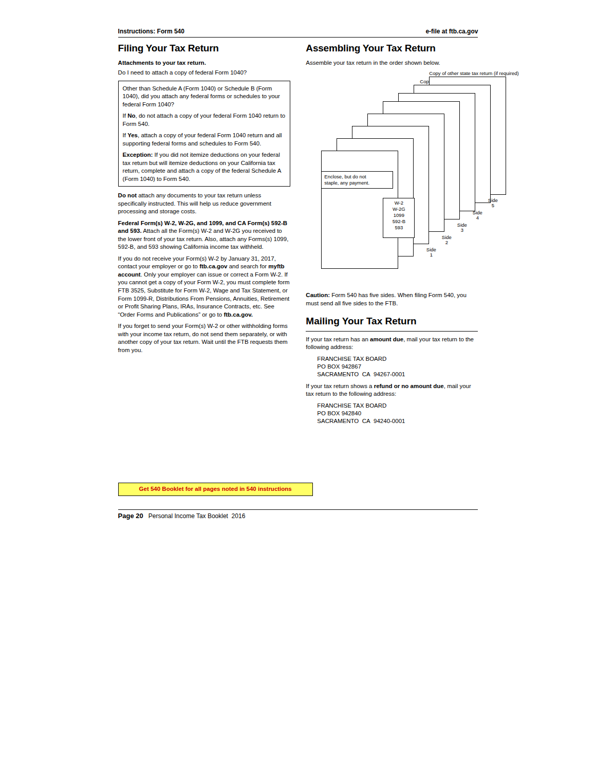Instructions: Form 540
e-file at ftb.ca.gov
Filing Your Tax Return
Attachments to your tax return.
Do I need to attach a copy of federal Form 1040?
Other than Schedule A (Form 1040) or Schedule B (Form 1040), did you attach any federal forms or schedules to your federal Form 1040?
If No, do not attach a copy of your federal Form 1040 return to Form 540.
If Yes, attach a copy of your federal Form 1040 return and all supporting federal forms and schedules to Form 540.
Exception: If you did not itemize deductions on your federal tax return but will itemize deductions on your California tax return, complete and attach a copy of the federal Schedule A (Form 1040) to Form 540.
Do not attach any documents to your tax return unless specifically instructed. This will help us reduce government processing and storage costs.
Federal Form(s) W-2, W-2G, and 1099, and CA Form(s) 592-B and 593. Attach all the Form(s) W-2 and W-2G you received to the lower front of your tax return. Also, attach any Forms(s) 1099, 592-B, and 593 showing California income tax withheld.
If you do not receive your Form(s) W-2 by January 31, 2017, contact your employer or go to ftb.ca.gov and search for myftb account. Only your employer can issue or correct a Form W-2. If you cannot get a copy of your Form W-2, you must complete form FTB 3525, Substitute for Form W-2, Wage and Tax Statement, or Form 1099-R, Distributions From Pensions, Annuities, Retirement or Profit Sharing Plans, IRAs, Insurance Contracts, etc. See “Order Forms and Publications” or go to ftb.ca.gov.
If you forget to send your Form(s) W-2 or other withholding forms with your income tax return, do not send them separately, or with another copy of your tax return. Wait until the FTB requests them from you.
Assembling Your Tax Return
Assemble your tax return in the order shown below.
Copy of other state tax return (if required)
Copy of federal tax return (if required)
Supporting California Schedules
Form 540
Form 540
Form 540
Form 540
Form 540
Side
5
Side
4
Side
3
Side
2
Side
1
Enclose, but do not
staple, any payment.
W-2
W-2G
1099
592-B
593
Caution: Form 540 has five sides. When filing Form 540, you must send all five sides to the FTB.
Mailing Your Tax Return
If your tax return has an amount due, mail your tax return to the following address:
FRANCHISE TAX BOARD
PO BOX 942867
SACRAMENTO CA 94267-0001
If your tax return shows a refund or no amount due, mail your tax return to the following address:
FRANCHISE TAX BOARD
PO BOX 942840
SACRAMENTO CA 94240-0001
Get 540 Booklet for all pages noted in 540 instructions
Page 20 Personal Income Tax Booklet 2016